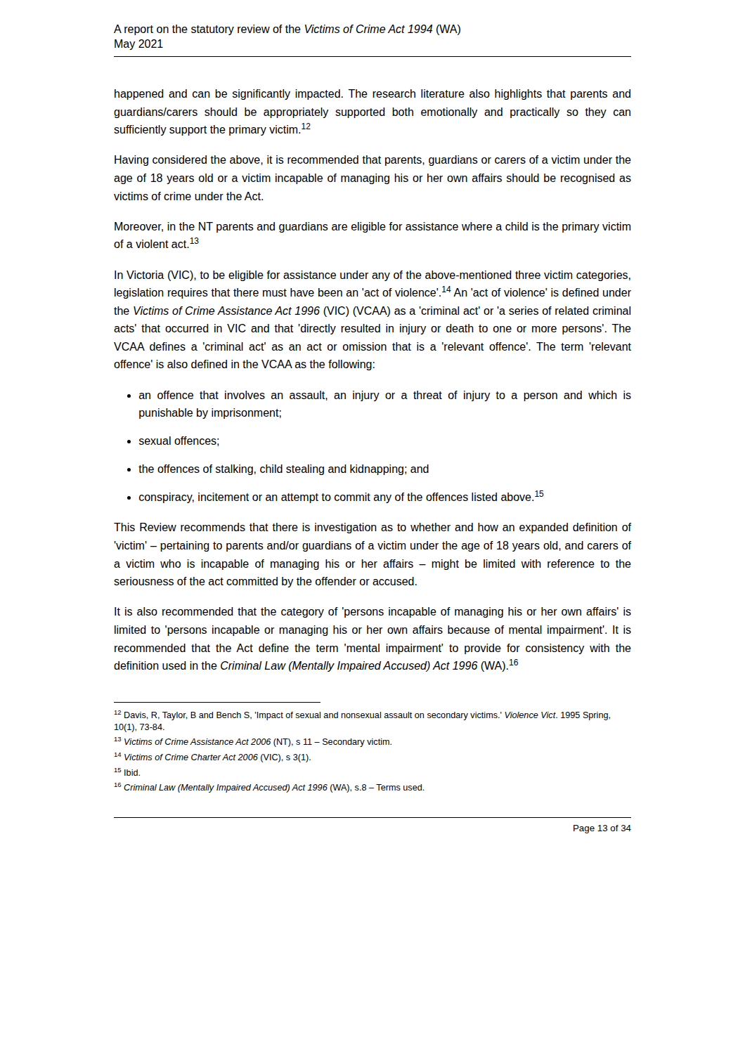A report on the statutory review of the Victims of Crime Act 1994 (WA)
May 2021
happened and can be significantly impacted. The research literature also highlights that parents and guardians/carers should be appropriately supported both emotionally and practically so they can sufficiently support the primary victim.12
Having considered the above, it is recommended that parents, guardians or carers of a victim under the age of 18 years old or a victim incapable of managing his or her own affairs should be recognised as victims of crime under the Act.
Moreover, in the NT parents and guardians are eligible for assistance where a child is the primary victim of a violent act.13
In Victoria (VIC), to be eligible for assistance under any of the above-mentioned three victim categories, legislation requires that there must have been an 'act of violence'.14 An 'act of violence' is defined under the Victims of Crime Assistance Act 1996 (VIC) (VCAA) as a 'criminal act' or 'a series of related criminal acts' that occurred in VIC and that 'directly resulted in injury or death to one or more persons'. The VCAA defines a 'criminal act' as an act or omission that is a 'relevant offence'. The term 'relevant offence' is also defined in the VCAA as the following:
an offence that involves an assault, an injury or a threat of injury to a person and which is punishable by imprisonment;
sexual offences;
the offences of stalking, child stealing and kidnapping; and
conspiracy, incitement or an attempt to commit any of the offences listed above.15
This Review recommends that there is investigation as to whether and how an expanded definition of 'victim' – pertaining to parents and/or guardians of a victim under the age of 18 years old, and carers of a victim who is incapable of managing his or her affairs – might be limited with reference to the seriousness of the act committed by the offender or accused.
It is also recommended that the category of 'persons incapable of managing his or her own affairs' is limited to 'persons incapable or managing his or her own affairs because of mental impairment'. It is recommended that the Act define the term 'mental impairment' to provide for consistency with the definition used in the Criminal Law (Mentally Impaired Accused) Act 1996 (WA).16
12 Davis, R, Taylor, B and Bench S, 'Impact of sexual and nonsexual assault on secondary victims.' Violence Vict. 1995 Spring, 10(1), 73-84.
13 Victims of Crime Assistance Act 2006 (NT), s 11 – Secondary victim.
14 Victims of Crime Charter Act 2006 (VIC), s 3(1).
15 Ibid.
16 Criminal Law (Mentally Impaired Accused) Act 1996 (WA), s.8 – Terms used.
Page 13 of 34